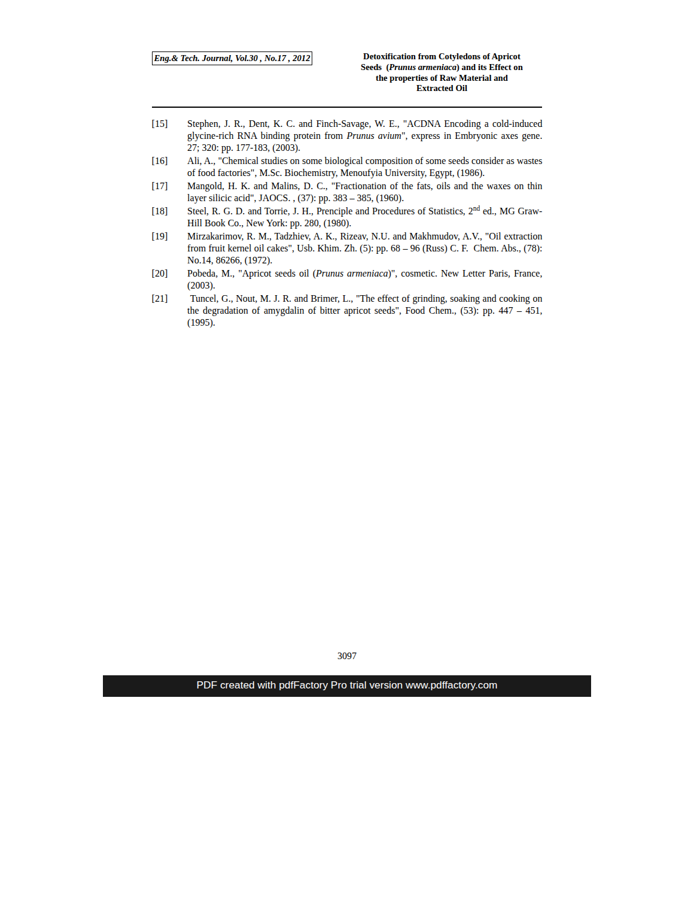Eng.& Tech. Journal, Vol.30 , No.17 , 2012
Detoxification from Cotyledons of Apricot
Seeds (Prunus armeniaca) and its Effect on
the properties of Raw Material and
Extracted Oil
[15] Stephen, J. R., Dent, K. C. and Finch-Savage, W. E., "ACDNA Encoding a cold-induced glycine-rich RNA binding protein from Prunus avium", express in Embryonic axes gene. 27; 320: pp. 177-183, (2003).
[16] Ali, A., "Chemical studies on some biological composition of some seeds consider as wastes of food factories", M.Sc. Biochemistry, Menoufyia University, Egypt, (1986).
[17] Mangold, H. K. and Malins, D. C., "Fractionation of the fats, oils and the waxes on thin layer silicic acid", JAOCS. , (37): pp. 383 – 385, (1960).
[18] Steel, R. G. D. and Torrie, J. H., Prenciple and Procedures of Statistics, 2nd ed., MG Graw-Hill Book Co., New York: pp. 280, (1980).
[19] Mirzakarimov, R. M., Tadzhiev, A. K., Rizeav, N.U. and Makhmudov, A.V., "Oil extraction from fruit kernel oil cakes", Usb. Khim. Zh. (5): pp. 68 – 96 (Russ) C. F. Chem. Abs., (78): No.14, 86266, (1972).
[20] Pobeda, M., "Apricot seeds oil (Prunus armeniaca)", cosmetic. New Letter Paris, France, (2003).
[21] Tuncel, G., Nout, M. J. R. and Brimer, L., "The effect of grinding, soaking and cooking on the degradation of amygdalin of bitter apricot seeds", Food Chem., (53): pp. 447 – 451, (1995).
3097
PDF created with pdfFactory Pro trial version www.pdffactory.com